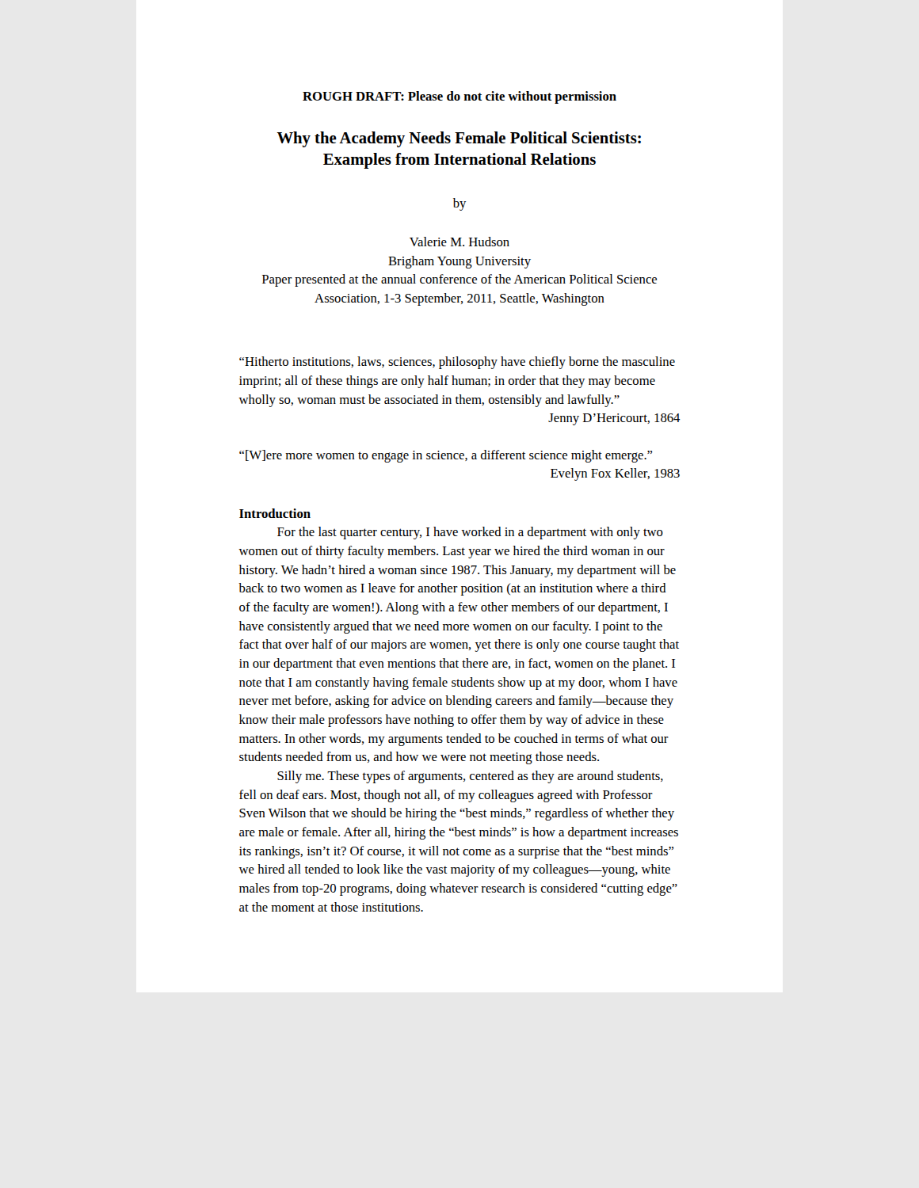ROUGH DRAFT: Please do not cite without permission
Why the Academy Needs Female Political Scientists:
Examples from International Relations
by
Valerie M. Hudson
Brigham Young University
Paper presented at the annual conference of the American Political Science
Association, 1-3 September, 2011, Seattle, Washington
“Hitherto institutions, laws, sciences, philosophy have chiefly borne the masculine imprint; all of these things are only half human; in order that they may become wholly so, woman must be associated in them, ostensibly and lawfully.”
Jenny D’Hericourt, 1864
“[W]ere more women to engage in science, a different science might emerge.”
Evelyn Fox Keller, 1983
Introduction
For the last quarter century, I have worked in a department with only two women out of thirty faculty members. Last year we hired the third woman in our history. We hadn’t hired a woman since 1987. This January, my department will be back to two women as I leave for another position (at an institution where a third of the faculty are women!). Along with a few other members of our department, I have consistently argued that we need more women on our faculty. I point to the fact that over half of our majors are women, yet there is only one course taught that in our department that even mentions that there are, in fact, women on the planet. I note that I am constantly having female students show up at my door, whom I have never met before, asking for advice on blending careers and family—because they know their male professors have nothing to offer them by way of advice in these matters. In other words, my arguments tended to be couched in terms of what our students needed from us, and how we were not meeting those needs.
Silly me. These types of arguments, centered as they are around students, fell on deaf ears. Most, though not all, of my colleagues agreed with Professor Sven Wilson that we should be hiring the “best minds,” regardless of whether they are male or female. After all, hiring the “best minds” is how a department increases its rankings, isn’t it? Of course, it will not come as a surprise that the “best minds” we hired all tended to look like the vast majority of my colleagues—young, white males from top-20 programs, doing whatever research is considered “cutting edge” at the moment at those institutions.